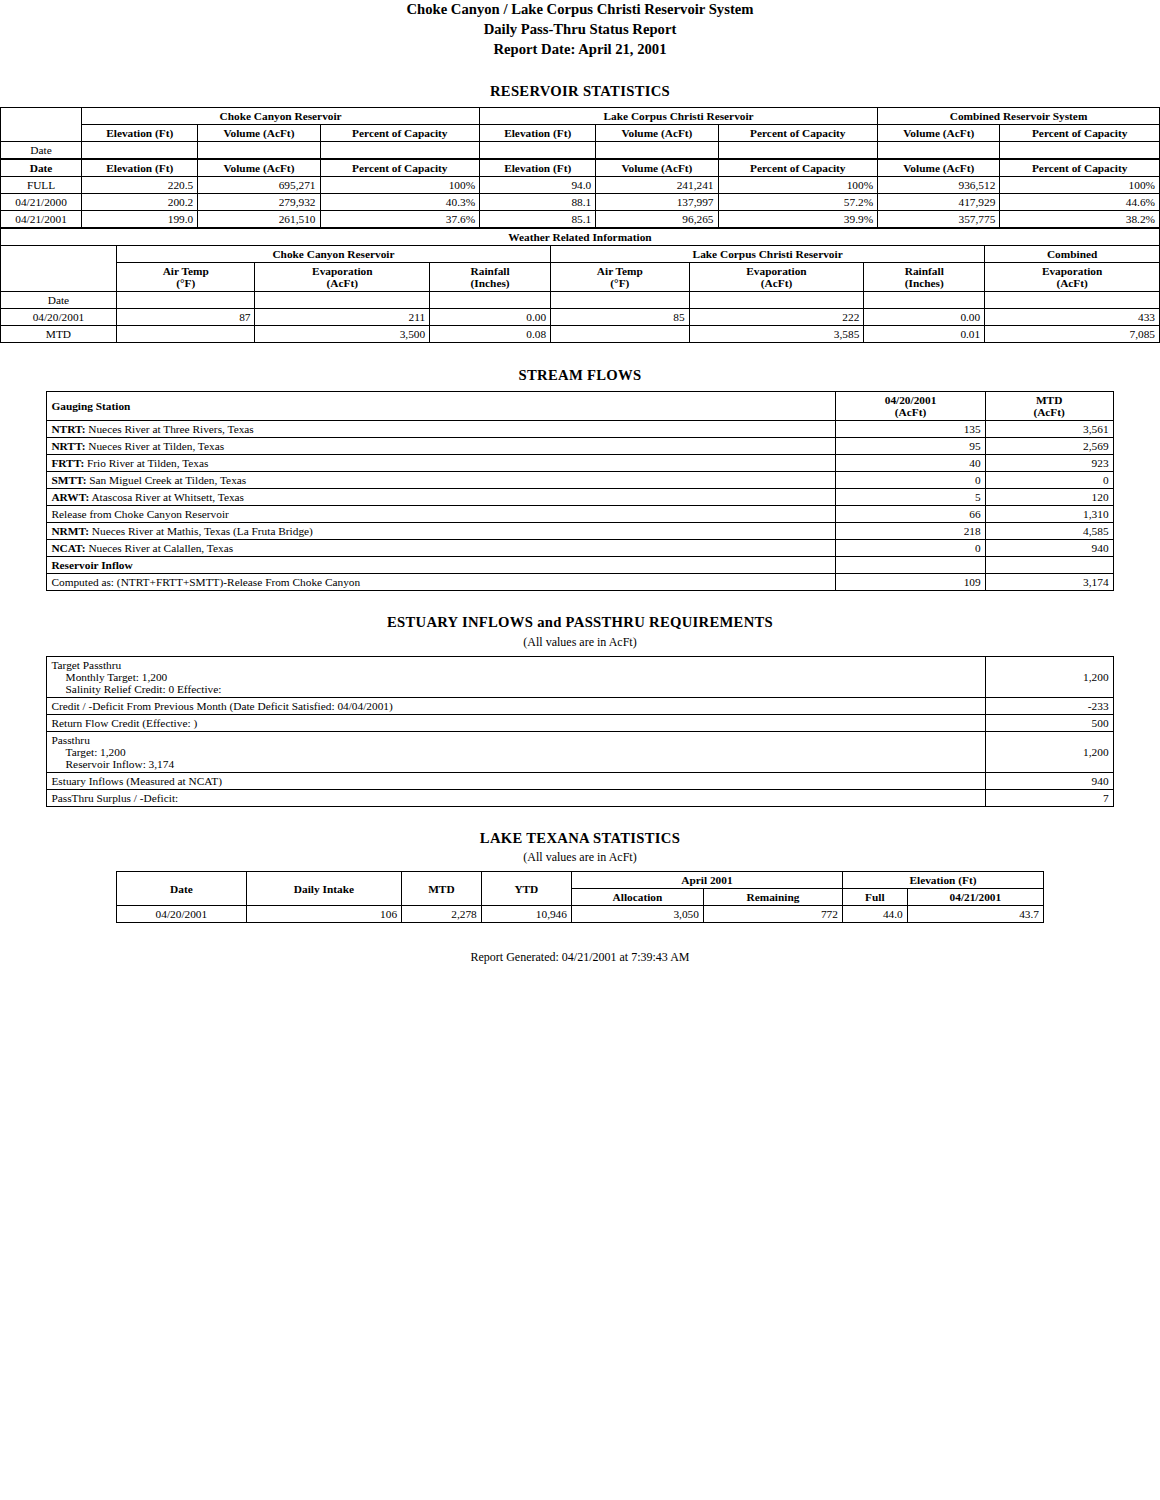Choke Canyon / Lake Corpus Christi Reservoir System
Daily Pass-Thru Status Report
Report Date: April 21, 2001
RESERVOIR STATISTICS
| | Choke Canyon Reservoir | Lake Corpus Christi Reservoir | Combined Reservoir System |
| --- | --- | --- | --- |
| Elevation (Ft) | Volume (AcFt) | Percent of Capacity | Elevation (Ft) | Volume (AcFt) | Percent of Capacity | Volume (AcFt) | Percent of Capacity |
| Date | | | | | | | | |
| Date | Elevation (Ft) | Volume (AcFt) | Percent of Capacity | Elevation (Ft) | Volume (AcFt) | Percent of Capacity | Volume (AcFt) | Percent of Capacity |
| --- | --- | --- | --- | --- | --- | --- | --- | --- |
| FULL | 220.5 | 695,271 | 100% | 94.0 | 241,241 | 100% | 936,512 | 100% |
| 04/21/2000 | 200.2 | 279,932 | 40.3% | 88.1 | 137,997 | 57.2% | 417,929 | 44.6% |
| 04/21/2001 | 199.0 | 261,510 | 37.6% | 85.1 | 96,265 | 39.9% | 357,775 | 38.2% |
| Weather Related Information |
| --- |
| | Choke Canyon Reservoir | Lake Corpus Christi Reservoir | Combined |
| Air Temp (°F) | Evaporation (AcFt) | Rainfall (Inches) | Air Temp (°F) | Evaporation (AcFt) | Rainfall (Inches) | Evaporation (AcFt) |
| Date | | | | | | | |
| 04/20/2001 | 87 | 211 | 0.00 | 85 | 222 | 0.00 | 433 |
| MTD | | 3,500 | 0.08 | | 3,585 | 0.01 | 7,085 |
STREAM FLOWS
| Gauging Station | 04/20/2001 (AcFt) | MTD (AcFt) |
| --- | --- | --- |
| NTRT: Nueces River at Three Rivers, Texas | 135 | 3,561 |
| NRTT: Nueces River at Tilden, Texas | 95 | 2,569 |
| FRTT: Frio River at Tilden, Texas | 40 | 923 |
| SMTT: San Miguel Creek at Tilden, Texas | 0 | 0 |
| ARWT: Atascosa River at Whitsett, Texas | 5 | 120 |
| Release from Choke Canyon Reservoir | 66 | 1,310 |
| NRMT: Nueces River at Mathis, Texas (La Fruta Bridge) | 218 | 4,585 |
| NCAT: Nueces River at Calallen, Texas | 0 | 940 |
| Reservoir Inflow | | |
| Computed as: (NTRT+FRTT+SMTT)-Release From Choke Canyon | 109 | 3,174 |
ESTUARY INFLOWS and PASSTHRU REQUIREMENTS
(All values are in AcFt)
| Target Passthru Monthly Target: 1,200 Salinity Relief Credit: 0 Effective: | 1,200 |
| Credit / -Deficit From Previous Month (Date Deficit Satisfied: 04/04/2001) | -233 |
| Return Flow Credit (Effective: ) | 500 |
| Passthru Target: 1,200 Reservoir Inflow: 3,174 | 1,200 |
| Estuary Inflows (Measured at NCAT) | 940 |
| PassThru Surplus / -Deficit: | 7 |
LAKE TEXANA STATISTICS
(All values are in AcFt)
| Date | Daily Intake | MTD | YTD | April 2001 | Elevation (Ft) |
| --- | --- | --- | --- | --- | --- |
| Allocation | Remaining | Full | 04/21/2001 |
| 04/20/2001 | 106 | 2,278 | 10,946 | 3,050 | 772 | 44.0 | 43.7 |
Report Generated: 04/21/2001 at 7:39:43 AM